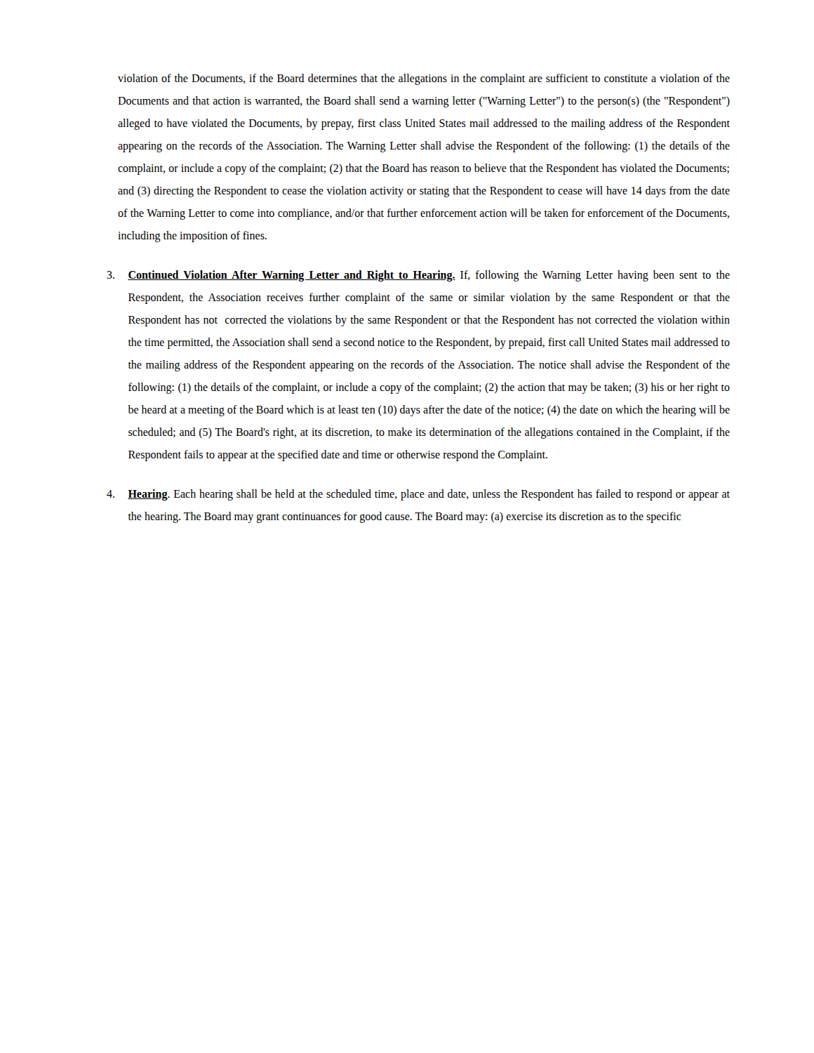violation of the Documents, if the Board determines that the allegations in the complaint are sufficient to constitute a violation of the Documents and that action is warranted, the Board shall send a warning letter ("Warning Letter") to the person(s) (the "Respondent") alleged to have violated the Documents, by prepay, first class United States mail addressed to the mailing address of the Respondent appearing on the records of the Association. The Warning Letter shall advise the Respondent of the following: (1) the details of the complaint, or include a copy of the complaint; (2) that the Board has reason to believe that the Respondent has violated the Documents; and (3) directing the Respondent to cease the violation activity or stating that the Respondent to cease will have 14 days from the date of the Warning Letter to come into compliance, and/or that further enforcement action will be taken for enforcement of the Documents, including the imposition of fines.
Continued Violation After Warning Letter and Right to Hearing. If, following the Warning Letter having been sent to the Respondent, the Association receives further complaint of the same or similar violation by the same Respondent or that the Respondent has not corrected the violations by the same Respondent or that the Respondent has not corrected the violation within the time permitted, the Association shall send a second notice to the Respondent, by prepaid, first call United States mail addressed to the mailing address of the Respondent appearing on the records of the Association. The notice shall advise the Respondent of the following: (1) the details of the complaint, or include a copy of the complaint; (2) the action that may be taken; (3) his or her right to be heard at a meeting of the Board which is at least ten (10) days after the date of the notice; (4) the date on which the hearing will be scheduled; and (5) The Board's right, at its discretion, to make its determination of the allegations contained in the Complaint, if the Respondent fails to appear at the specified date and time or otherwise respond the Complaint.
Hearing. Each hearing shall be held at the scheduled time, place and date, unless the Respondent has failed to respond or appear at the hearing. The Board may grant continuances for good cause. The Board may: (a) exercise its discretion as to the specific